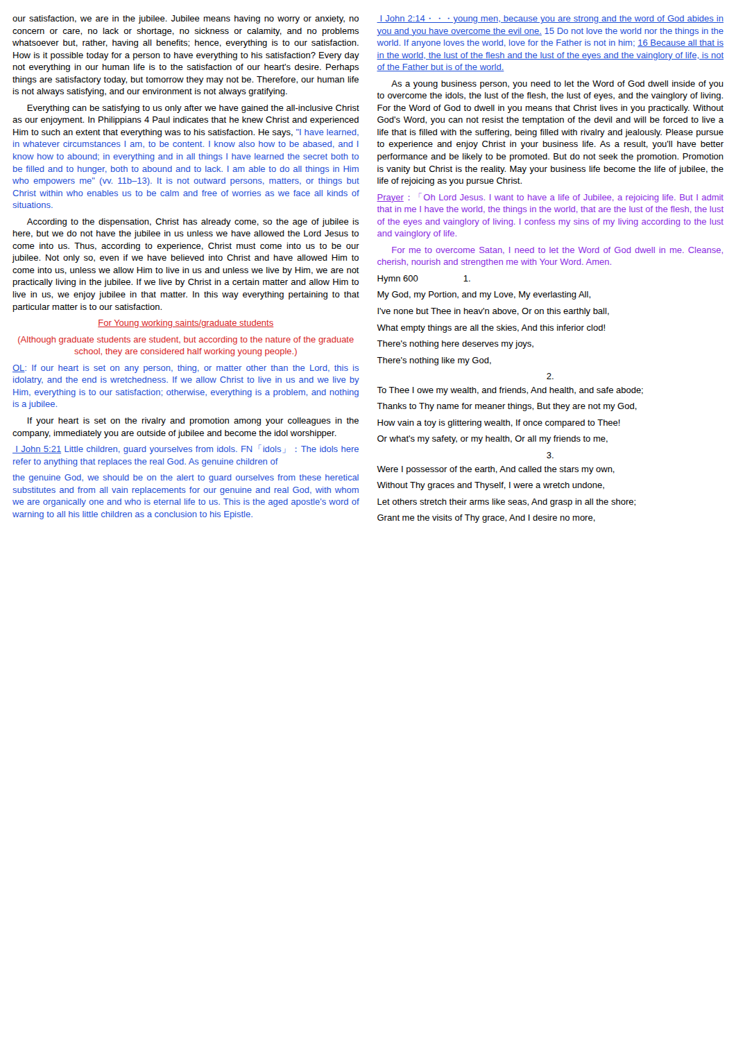our satisfaction, we are in the jubilee. Jubilee means having no worry or anxiety, no concern or care, no lack or shortage, no sickness or calamity, and no problems whatsoever but, rather, having all benefits; hence, everything is to our satisfaction. How is it possible today for a person to have everything to his satisfaction? Every day not everything in our human life is to the satisfaction of our heart's desire. Perhaps things are satisfactory today, but tomorrow they may not be. Therefore, our human life is not always satisfying, and our environment is not always gratifying.
Everything can be satisfying to us only after we have gained the all-inclusive Christ as our enjoyment. In Philippians 4 Paul indicates that he knew Christ and experienced Him to such an extent that everything was to his satisfaction. He says, "I have learned, in whatever circumstances I am, to be content. I know also how to be abased, and I know how to abound; in everything and in all things I have learned the secret both to be filled and to hunger, both to abound and to lack. I am able to do all things in Him who empowers me" (vv. 11b–13). It is not outward persons, matters, or things but Christ within who enables us to be calm and free of worries as we face all kinds of situations.
According to the dispensation, Christ has already come, so the age of jubilee is here, but we do not have the jubilee in us unless we have allowed the Lord Jesus to come into us. Thus, according to experience, Christ must come into us to be our jubilee. Not only so, even if we have believed into Christ and have allowed Him to come into us, unless we allow Him to live in us and unless we live by Him, we are not practically living in the jubilee. If we live by Christ in a certain matter and allow Him to live in us, we enjoy jubilee in that matter. In this way everything pertaining to that particular matter is to our satisfaction.
For Young working saints/graduate students
(Although graduate students are student, but according to the nature of the graduate school, they are considered half working young people.)
OL: If our heart is set on any person, thing, or matter other than the Lord, this is idolatry, and the end is wretchedness. If we allow Christ to live in us and we live by Him, everything is to our satisfaction; otherwise, everything is a problem, and nothing is a jubilee.
If your heart is set on the rivalry and promotion among your colleagues in the company, immediately you are outside of jubilee and become the idol worshipper.
I John 5:21 Little children, guard yourselves from idols. FN「idols」：The idols here refer to anything that replaces the real God. As genuine children of
the genuine God, we should be on the alert to guard ourselves from these heretical substitutes and from all vain replacements for our genuine and real God, with whom we are organically one and who is eternal life to us. This is the aged apostle's word of warning to all his little children as a conclusion to his Epistle.
I John 2:14・・・young men, because you are strong and the word of God abides in you and you have overcome the evil one. 15 Do not love the world nor the things in the world. If anyone loves the world, love for the Father is not in him; 16 Because all that is in the world, the lust of the flesh and the lust of the eyes and the vainglory of life, is not of the Father but is of the world.
As a young business person, you need to let the Word of God dwell inside of you to overcome the idols, the lust of the flesh, the lust of eyes, and the vainglory of living. For the Word of God to dwell in you means that Christ lives in you practically. Without God's Word, you can not resist the temptation of the devil and will be forced to live a life that is filled with the suffering, being filled with rivalry and jealously. Please pursue to experience and enjoy Christ in your business life. As a result, you'll have better performance and be likely to be promoted. But do not seek the promotion. Promotion is vanity but Christ is the reality. May your business life become the life of jubilee, the life of rejoicing as you pursue Christ.
Prayer：「Oh Lord Jesus. I want to have a life of Jubilee, a rejoicing life. But I admit that in me I have the world, the things in the world, that are the lust of the flesh, the lust of the eyes and vainglory of living. I confess my sins of my living according to the lust and vainglory of life.
For me to overcome Satan, I need to let the Word of God dwell in me. Cleanse, cherish, nourish and strengthen me with Your Word. Amen.
Hymn 600     1.
My God, my Portion, and my Love, My everlasting All,
I've none but Thee in heav'n above, Or on this earthly ball,
What empty things are all the skies, And this inferior clod!
There's nothing here deserves my joys,
There's nothing like my God,
2.
To Thee I owe my wealth, and friends, And health, and safe abode;
Thanks to Thy name for meaner things, But they are not my God,
How vain a toy is glittering wealth, If once compared to Thee!
Or what's my safety, or my health, Or all my friends to me,
3.
Were I possessor of the earth, And called the stars my own,
Without Thy graces and Thyself, I were a wretch undone,
Let others stretch their arms like seas, And grasp in all the shore;
Grant me the visits of Thy grace, And I desire no more,